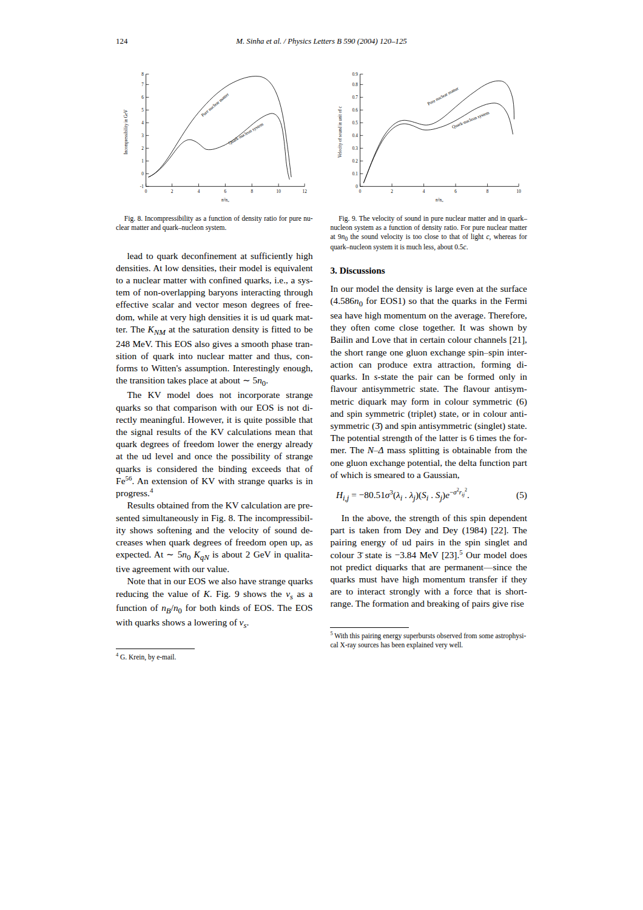124
M. Sinha et al. / Physics Letters B 590 (2004) 120–125
-1 0 1 2 3 4 5 6 7 8 0 2 4 6 8 10 12 Incompressibility in GeV nⁱ/n₀ Pure nuclear matter Quark-nucleon system
Fig. 8. Incompressibility as a function of density ratio for pure nuclear matter and quark–nucleon system.
lead to quark deconfinement at sufficiently high densities. At low densities, their model is equivalent to a nuclear matter with confined quarks, i.e., a system of non-overlapping baryons interacting through effective scalar and vector meson degrees of freedom, while at very high densities it is ud quark matter. The KNM at the saturation density is fitted to be 248 MeV. This EOS also gives a smooth phase transition of quark into nuclear matter and thus, conforms to Witten's assumption. Interestingly enough, the transition takes place at about ∼ 5n0.
The KV model does not incorporate strange quarks so that comparison with our EOS is not directly meaningful. However, it is quite possible that the signal results of the KV calculations mean that quark degrees of freedom lower the energy already at the ud level and once the possibility of strange quarks is considered the binding exceeds that of Fe56. An extension of KV with strange quarks is in progress.4
Results obtained from the KV calculation are presented simultaneously in Fig. 8. The incompressibility shows softening and the velocity of sound decreases when quark degrees of freedom open up, as expected. At ∼ 5n0 KqN is about 2 GeV in qualitative agreement with our value.
Note that in our EOS we also have strange quarks reducing the value of K. Fig. 9 shows the vs as a function of nB/n0 for both kinds of EOS. The EOS with quarks shows a lowering of vs.
4 G. Krein, by e-mail.
0 0.1 0.2 0.3 0.4 0.5 0.6 0.7 0.8 0.9 0 2 4 6 8 10 Velocity of sound in unit of c nⁱ/n₀ Pure nuclear matter Quark-nucleon system
Fig. 9. The velocity of sound in pure nuclear matter and in quark–nucleon system as a function of density ratio. For pure nuclear matter at 9n0 the sound velocity is too close to that of light c, whereas for quark–nucleon system it is much less, about 0.5c.
3. Discussions
In our model the density is large even at the surface (4.586n0 for EOS1) so that the quarks in the Fermi sea have high momentum on the average. Therefore, they often come close together. It was shown by Bailin and Love that in certain colour channels [21], the short range one gluon exchange spin–spin interaction can produce extra attraction, forming diquarks. In s-state the pair can be formed only in flavour antisymmetric state. The flavour antisymmetric diquark may form in colour symmetric (6) and spin symmetric (triplet) state, or in colour antisymmetric (3̄) and spin antisymmetric (singlet) state. The potential strength of the latter is 6 times the former. The N–Δ mass splitting is obtainable from the one gluon exchange potential, the delta function part of which is smeared to a Gaussian,
Hi,j = −80.51σ3(λi . λj)(Si . Sj)e−σ2rij2.
(5)
In the above, the strength of this spin dependent part is taken from Dey and Dey (1984) [22]. The pairing energy of ud pairs in the spin singlet and colour 3̄ state is −3.84 MeV [23].5 Our model does not predict diquarks that are permanent—since the quarks must have high momentum transfer if they are to interact strongly with a force that is short-range. The formation and breaking of pairs give rise
5 With this pairing energy superbursts observed from some astrophysical X-ray sources has been explained very well.